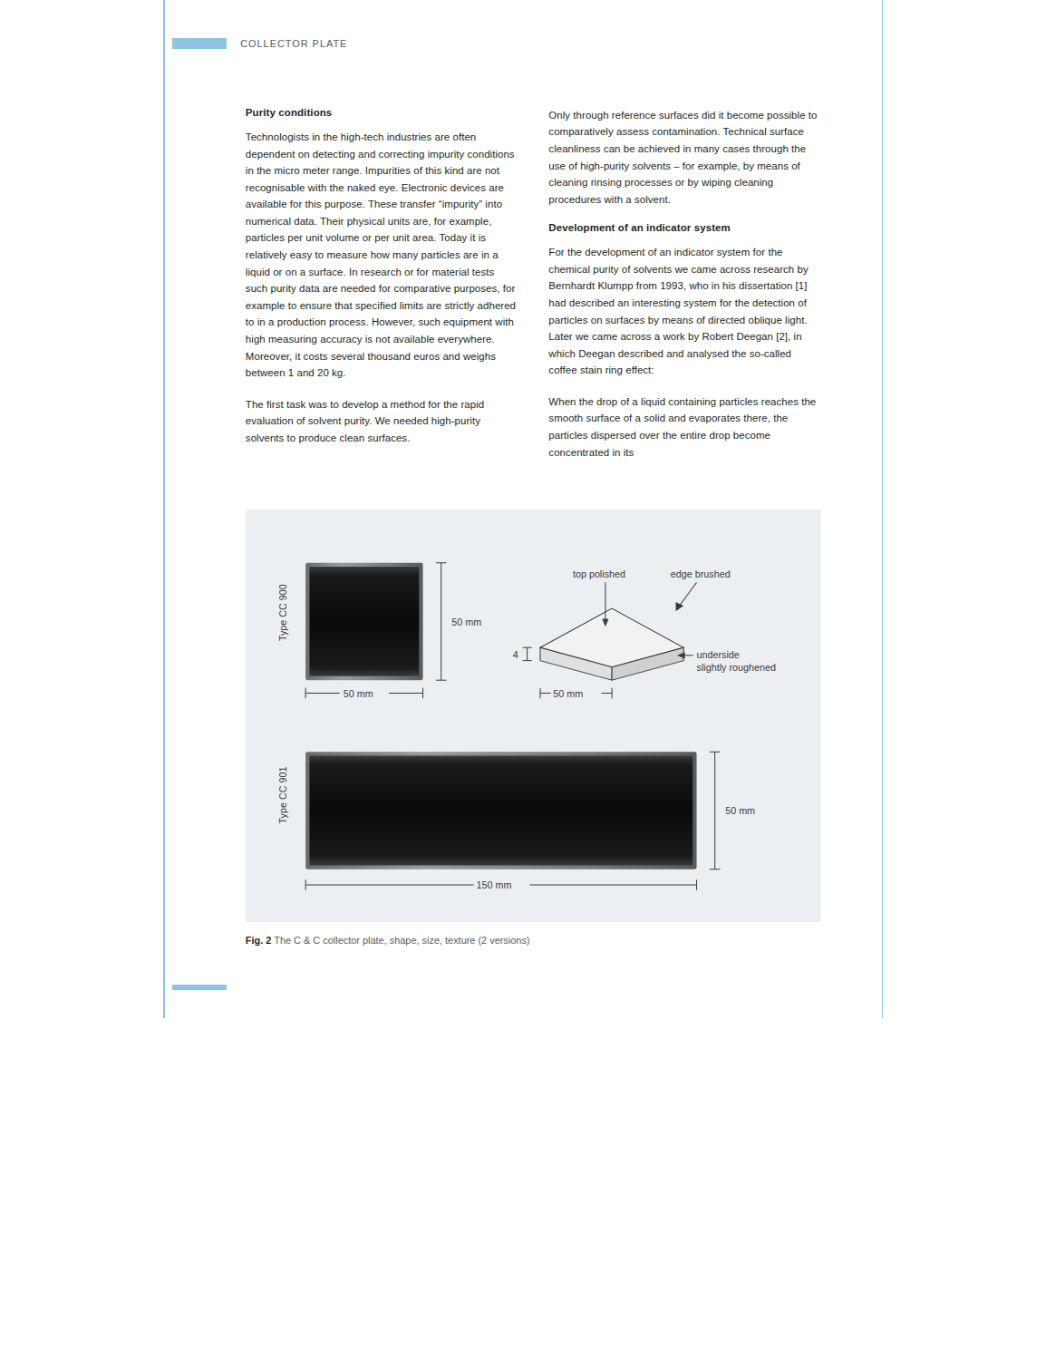COLLECTOR PLATE
Purity conditions
Technologists in the high-tech industries are often dependent on detecting and correcting impurity conditions in the micro meter range. Impurities of this kind are not recognisable with the naked eye. Electronic devices are available for this purpose. These transfer “impurity” into numerical data. Their physical units are, for example, particles per unit volume or per unit area. Today it is relatively easy to measure how many particles are in a liquid or on a surface. In research or for material tests such purity data are needed for comparative purposes, for example to ensure that specified limits are strictly adhered to in a production process. However, such equipment with high measuring accuracy is not available everywhere. Moreover, it costs several thousand euros and weighs between 1 and 20 kg.
The first task was to develop a method for the rapid evaluation of solvent purity. We needed high-purity solvents to produce clean surfaces.
Only through reference surfaces did it become possible to comparatively assess contamination. Technical surface cleanliness can be achieved in many cases through the use of high-purity solvents – for example, by means of cleaning rinsing processes or by wiping cleaning procedures with a solvent.
Development of an indicator system
For the development of an indicator system for the chemical purity of solvents we came across research by Bernhardt Klumpp from 1993, who in his dissertation [1] had described an interesting system for the detection of particles on surfaces by means of directed oblique light. Later we came across a work by Robert Deegan [2], in which Deegan described and analysed the so-called coffee stain ring effect:
When the drop of a liquid containing particles reaches the smooth surface of a solid and evaporates there, the particles dispersed over the entire drop become concentrated in its
Type CC 900 50 mm 50 mm 4 50 mm top polished edge brushed underside slightly roughened Type CC 901 50 mm 150 mm
Fig. 2 The C & C collector plate, shape, size, texture (2 versions)